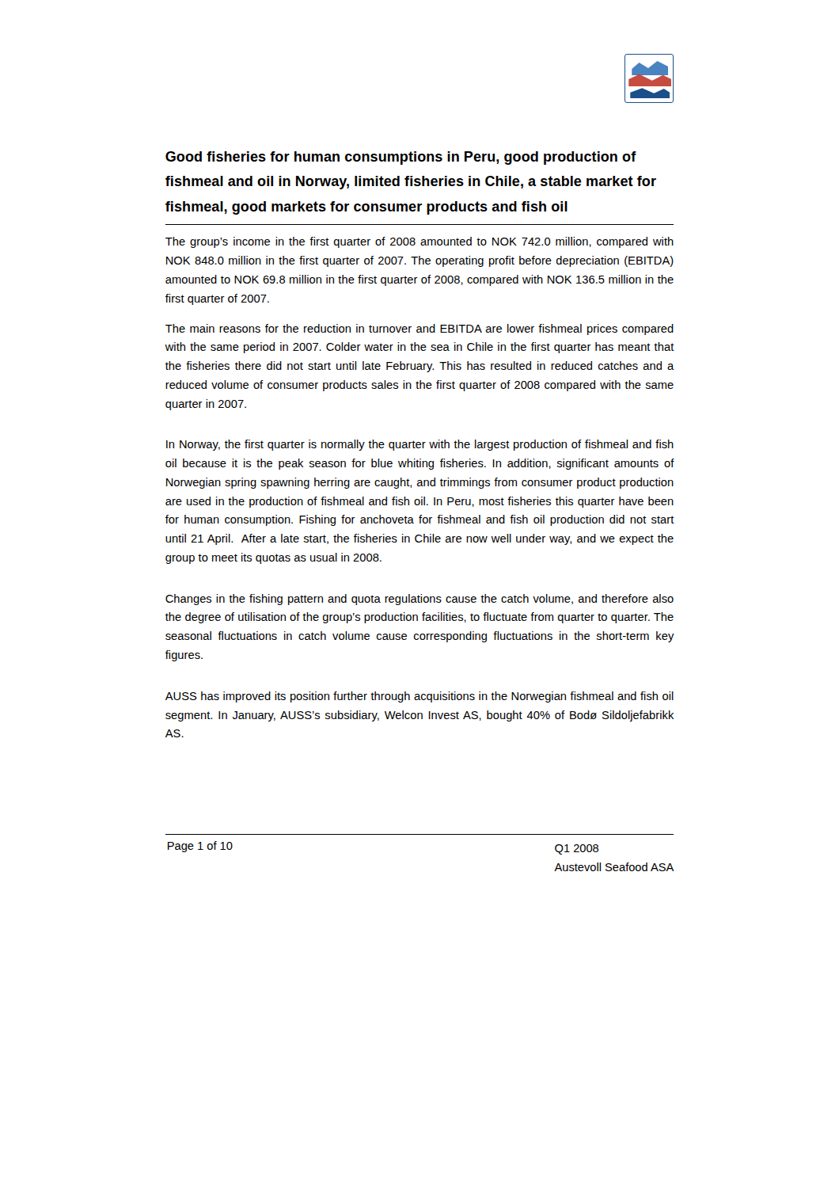Good fisheries for human consumptions in Peru, good production of fishmeal and oil in Norway, limited fisheries in Chile, a stable market for fishmeal, good markets for consumer products and fish oil
The group’s income in the first quarter of 2008 amounted to NOK 742.0 million, compared with NOK 848.0 million in the first quarter of 2007. The operating profit before depreciation (EBITDA) amounted to NOK 69.8 million in the first quarter of 2008, compared with NOK 136.5 million in the first quarter of 2007.
The main reasons for the reduction in turnover and EBITDA are lower fishmeal prices compared with the same period in 2007. Colder water in the sea in Chile in the first quarter has meant that the fisheries there did not start until late February. This has resulted in reduced catches and a reduced volume of consumer products sales in the first quarter of 2008 compared with the same quarter in 2007.
In Norway, the first quarter is normally the quarter with the largest production of fishmeal and fish oil because it is the peak season for blue whiting fisheries. In addition, significant amounts of Norwegian spring spawning herring are caught, and trimmings from consumer product production are used in the production of fishmeal and fish oil. In Peru, most fisheries this quarter have been for human consumption. Fishing for anchoveta for fishmeal and fish oil production did not start until 21 April. After a late start, the fisheries in Chile are now well under way, and we expect the group to meet its quotas as usual in 2008.
Changes in the fishing pattern and quota regulations cause the catch volume, and therefore also the degree of utilisation of the group’s production facilities, to fluctuate from quarter to quarter. The seasonal fluctuations in catch volume cause corresponding fluctuations in the short-term key figures.
AUSS has improved its position further through acquisitions in the Norwegian fishmeal and fish oil segment. In January, AUSS’s subsidiary, Welcon Invest AS, bought 40% of Bodø Sildoljefabrikk AS.
Page 1 of 10
Q1 2008
Austevoll Seafood ASA